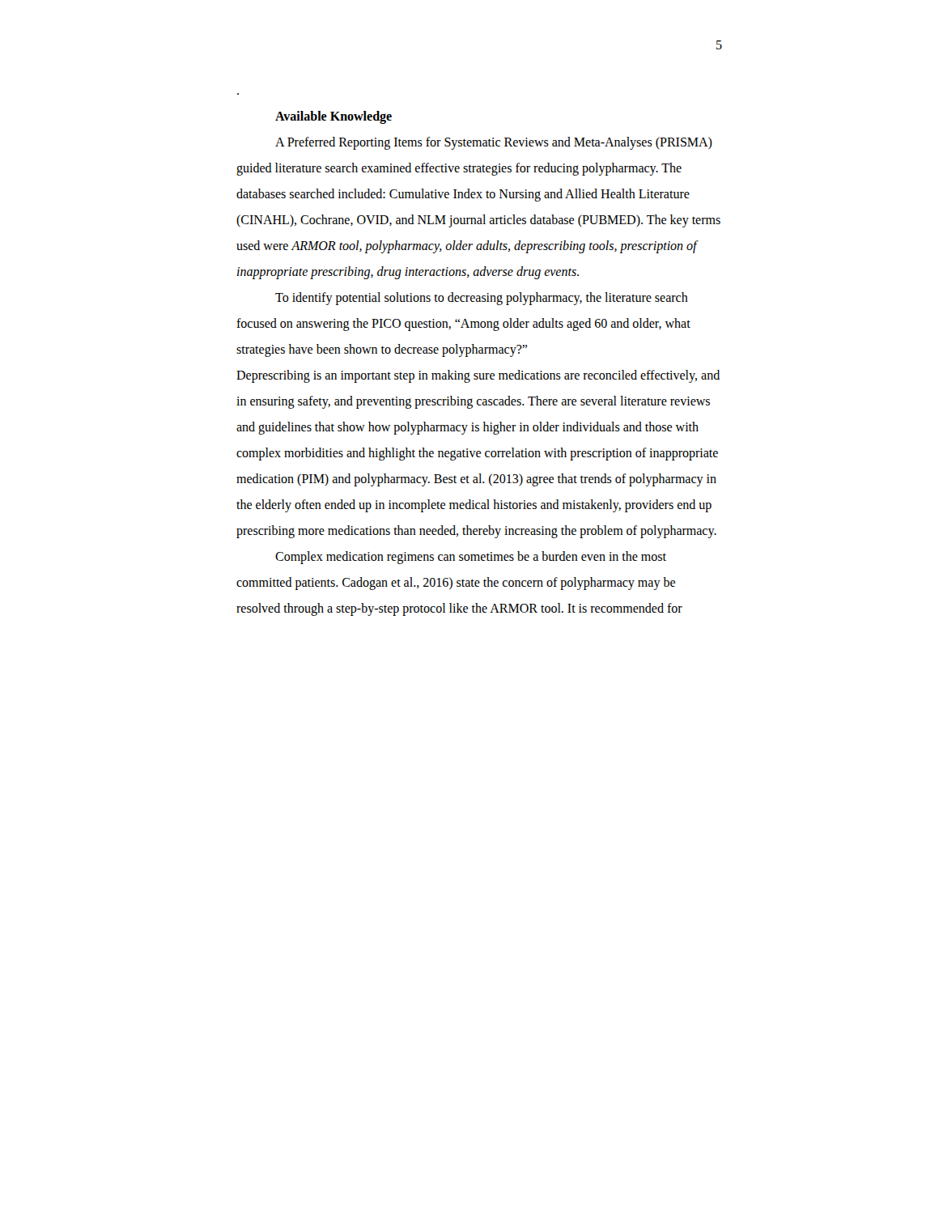5
.
Available Knowledge
A Preferred Reporting Items for Systematic Reviews and Meta-Analyses (PRISMA) guided literature search examined effective strategies for reducing polypharmacy. The databases searched included: Cumulative Index to Nursing and Allied Health Literature (CINAHL), Cochrane, OVID, and NLM journal articles database (PUBMED). The key terms used were ARMOR tool, polypharmacy, older adults, deprescribing tools, prescription of inappropriate prescribing, drug interactions, adverse drug events.
To identify potential solutions to decreasing polypharmacy, the literature search focused on answering the PICO question, “Among older adults aged 60 and older, what strategies have been shown to decrease polypharmacy?”
Deprescribing is an important step in making sure medications are reconciled effectively, and in ensuring safety, and preventing prescribing cascades. There are several literature reviews and guidelines that show how polypharmacy is higher in older individuals and those with complex morbidities and highlight the negative correlation with prescription of inappropriate medication (PIM) and polypharmacy. Best et al. (2013) agree that trends of polypharmacy in the elderly often ended up in incomplete medical histories and mistakenly, providers end up prescribing more medications than needed, thereby increasing the problem of polypharmacy.
Complex medication regimens can sometimes be a burden even in the most committed patients. Cadogan et al., 2016) state the concern of polypharmacy may be resolved through a step-by-step protocol like the ARMOR tool. It is recommended for